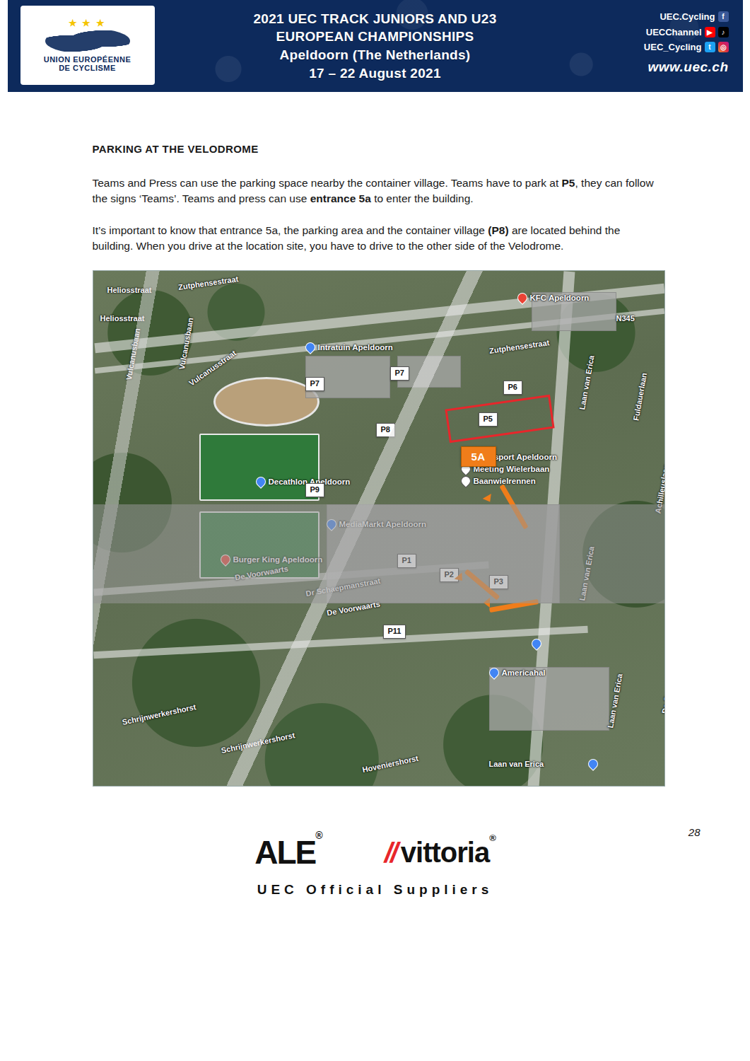★ ★ ★ UNION EUROPÉENNE
DE CYCLISME
2021 UEC TRACK JUNIORS AND U23
EUROPEAN CHAMPIONSHIPS
Apeldoorn (The Netherlands)
17 – 22 August 2021
UEC.Cycling f
UECChannel▶♪
UEC_Cycling t◎
www.uec.ch
PARKING AT THE VELODROME
Teams and Press can use the parking space nearby the container village. Teams have to park at P5, they can follow the signs ‘Teams’. Teams and press can use entrance 5a to enter the building.
It’s important to know that entrance 5a, the parking area and the container village (P8) are located behind the building. When you drive at the location site, you have to drive to the other side of the Velodrome.
Heliosstraat
Zutphensestraat
Zutphensestraat
Heliosstraat
Vulcanusbaan
Vulcanusbaan
Vulcanusstraat
Laan van Erica
Fuldauerlaan
Achilleuslaan
Laan van Erica
Laan van Erica
De Groene Voorwaarts
De Voorwaarts
De Voorwaarts
Dr Schaepmanstraat
Schrijnwerkershorst
Schrijnwerkershorst
Hoveniershorst
Laan van Erica
N345
KFC Apeldoorn
Intratuin Apeldoorn
Omnisport Apeldoorn
Meeting Wielerbaan
Baanwielrennen
Decathlon Apeldoorn
MediaMarkt Apeldoorn
Burger King Apeldoorn
Americahal
P7
P7
P6
P5
P8
P9
P1
P2
P3
P11
5A
28
ALE®
// vittoria®
UEC Official Suppliers